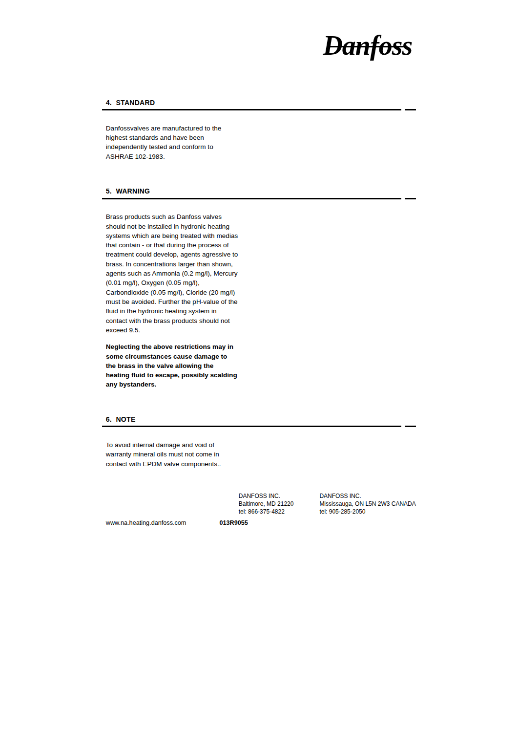Danfoss
4. STANDARD
Danfossvalves are manufactured to the highest standards and have been independently tested and conform to ASHRAE 102-1983.
5. WARNING
Brass products such as Danfoss valves should not be installed in hydronic heating systems which are being treated with medias that contain - or that during the process of treatment could develop, agents agressive to brass. In concentrations larger than shown, agents such as Ammonia (0.2 mg/l), Mercury (0.01 mg/l), Oxygen (0.05 mg/l), Carbondioxide (0.05 mg/l), Cloride (20 mg/l) must be avoided. Further the pH-value of the fluid in the hydronic heating system in contact with the brass products should not exceed 9.5.
Neglecting the above restrictions may in some circumstances cause damage to the brass in the valve allowing the heating fluid to escape, possibly scalding any bystanders.
6. NOTE
To avoid internal damage and void of warranty mineral oils must not come in contact with EPDM valve components..
DANFOSS INC.
Baltimore, MD 21220
tel: 866-375-4822
DANFOSS INC.
Mississauga, ON L5N 2W3 CANADA
tel: 905-285-2050
www.na.heating.danfoss.com 013R9055